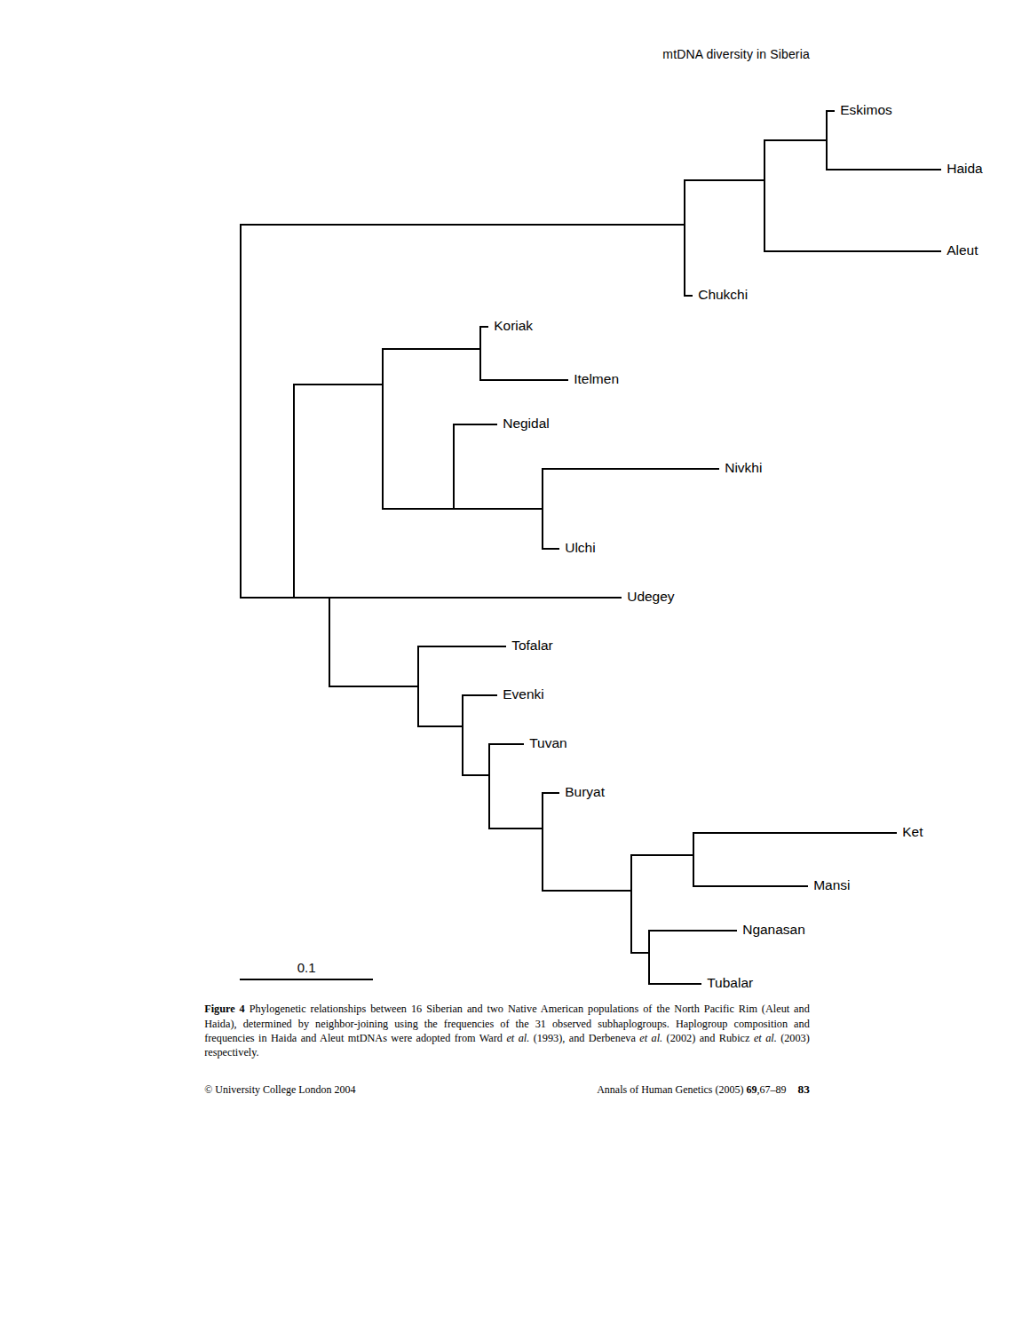mtDNA diversity in Siberia
Chukchi
Aleut
Eskimos
Haida
Koriak
Itelmen
Negidal
Nivkhi
Ulchi
Udegey
Tofalar
Evenki
Tuvan
Buryat
Ket
Mansi
Nganasan
Tubalar
0.1
Figure 4 Phylogenetic relationships between 16 Siberian and two Native American populations of the North Pacific Rim (Aleut and Haida), determined by neighbor-joining using the frequencies of the 31 observed subhaplogroups. Haplogroup composition and frequencies in Haida and Aleut mtDNAs were adopted from Ward et al. (1993), and Derbeneva et al. (2002) and Rubicz et al. (2003) respectively.
© University College London 2004
Annals of Human Genetics (2005) 69,67–89 83